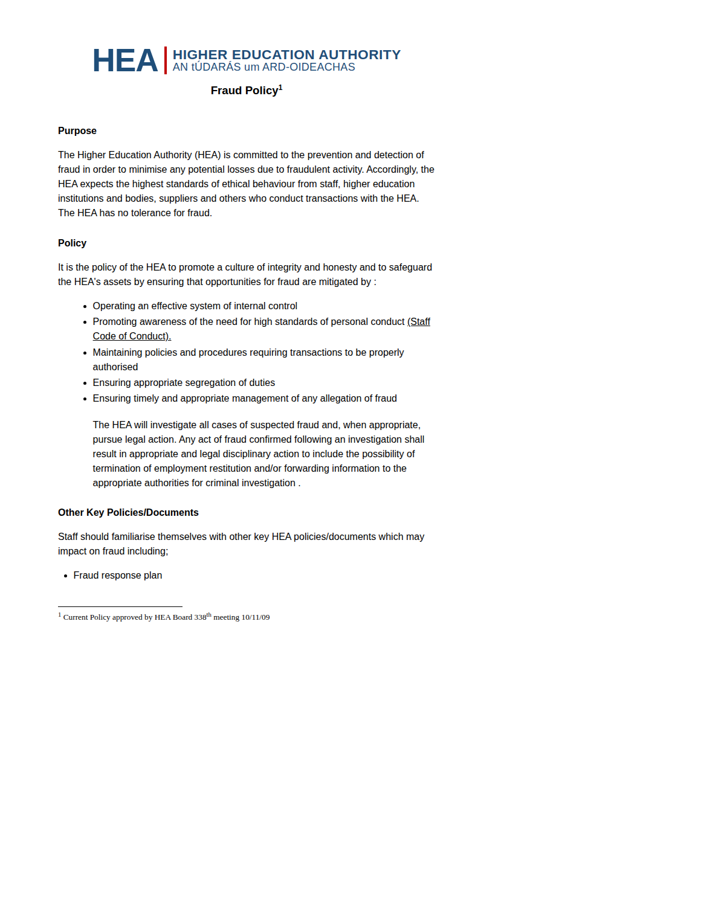HEA HIGHER EDUCATION AUTHORITY
AN tÚDARÁS um ARD-OIDEACHAS
Fraud Policy1
Purpose
The Higher Education Authority (HEA) is committed to the prevention and detection of fraud in order to minimise any potential losses due to fraudulent activity. Accordingly, the HEA expects the highest standards of ethical behaviour from staff, higher education institutions and bodies, suppliers and others who conduct transactions with the HEA. The HEA has no tolerance for fraud.
Policy
It is the policy of the HEA to promote a culture of integrity and honesty and to safeguard the HEA's assets by ensuring that opportunities for fraud are mitigated by :
Operating an effective system of internal control
Promoting awareness of the need for high standards of personal conduct (Staff Code of Conduct).
Maintaining policies and procedures requiring transactions to be properly authorised
Ensuring appropriate segregation of duties
Ensuring timely and appropriate management of any allegation of fraud
The HEA will investigate all cases of suspected fraud and, when appropriate, pursue legal action. Any act of fraud confirmed following an investigation shall result in appropriate and legal disciplinary action to include the possibility of termination of employment restitution and/or forwarding information to the appropriate authorities for criminal investigation .
Other Key Policies/Documents
Staff should familiarise themselves with other key HEA policies/documents which may impact on fraud including;
Fraud response plan
1 Current Policy approved by HEA Board 338th meeting 10/11/09